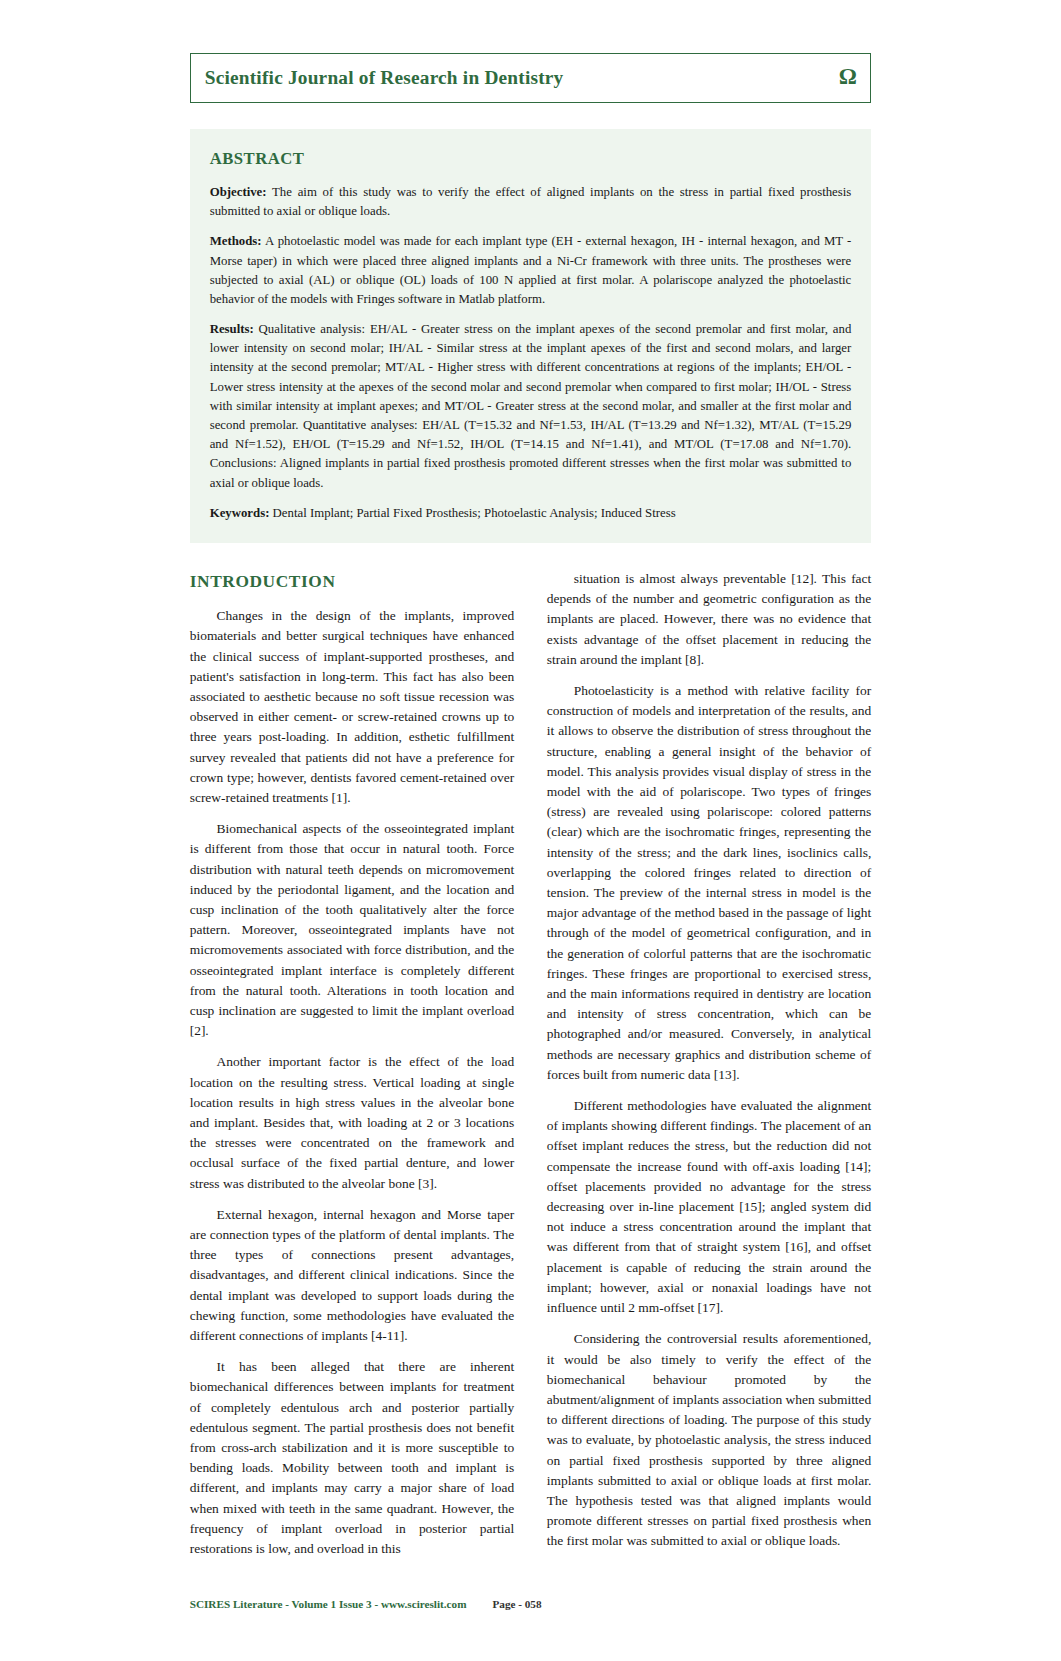Scientific Journal of Research in Dentistry
Ω
ABSTRACT
Objective: The aim of this study was to verify the effect of aligned implants on the stress in partial fixed prosthesis submitted to axial or oblique loads.
Methods: A photoelastic model was made for each implant type (EH - external hexagon, IH - internal hexagon, and MT - Morse taper) in which were placed three aligned implants and a Ni-Cr framework with three units. The prostheses were subjected to axial (AL) or oblique (OL) loads of 100 N applied at first molar. A polariscope analyzed the photoelastic behavior of the models with Fringes software in Matlab platform.
Results: Qualitative analysis: EH/AL - Greater stress on the implant apexes of the second premolar and first molar, and lower intensity on second molar; IH/AL - Similar stress at the implant apexes of the first and second molars, and larger intensity at the second premolar; MT/AL - Higher stress with different concentrations at regions of the implants; EH/OL - Lower stress intensity at the apexes of the second molar and second premolar when compared to first molar; IH/OL - Stress with similar intensity at implant apexes; and MT/OL - Greater stress at the second molar, and smaller at the first molar and second premolar. Quantitative analyses: EH/AL (T=15.32 and Nf=1.53, IH/AL (T=13.29 and Nf=1.32), MT/AL (T=15.29 and Nf=1.52), EH/OL (T=15.29 and Nf=1.52, IH/OL (T=14.15 and Nf=1.41), and MT/OL (T=17.08 and Nf=1.70). Conclusions: Aligned implants in partial fixed prosthesis promoted different stresses when the first molar was submitted to axial or oblique loads.
Keywords: Dental Implant; Partial Fixed Prosthesis; Photoelastic Analysis; Induced Stress
INTRODUCTION
Changes in the design of the implants, improved biomaterials and better surgical techniques have enhanced the clinical success of implant-supported prostheses, and patient's satisfaction in long-term. This fact has also been associated to aesthetic because no soft tissue recession was observed in either cement- or screw-retained crowns up to three years post-loading. In addition, esthetic fulfillment survey revealed that patients did not have a preference for crown type; however, dentists favored cement-retained over screw-retained treatments [1].
Biomechanical aspects of the osseointegrated implant is different from those that occur in natural tooth. Force distribution with natural teeth depends on micromovement induced by the periodontal ligament, and the location and cusp inclination of the tooth qualitatively alter the force pattern. Moreover, osseointegrated implants have not micromovements associated with force distribution, and the osseointegrated implant interface is completely different from the natural tooth. Alterations in tooth location and cusp inclination are suggested to limit the implant overload [2].
Another important factor is the effect of the load location on the resulting stress. Vertical loading at single location results in high stress values in the alveolar bone and implant. Besides that, with loading at 2 or 3 locations the stresses were concentrated on the framework and occlusal surface of the fixed partial denture, and lower stress was distributed to the alveolar bone [3].
External hexagon, internal hexagon and Morse taper are connection types of the platform of dental implants. The three types of connections present advantages, disadvantages, and different clinical indications. Since the dental implant was developed to support loads during the chewing function, some methodologies have evaluated the different connections of implants [4-11].
It has been alleged that there are inherent biomechanical differences between implants for treatment of completely edentulous arch and posterior partially edentulous segment. The partial prosthesis does not benefit from cross-arch stabilization and it is more susceptible to bending loads. Mobility between tooth and implant is different, and implants may carry a major share of load when mixed with teeth in the same quadrant. However, the frequency of implant overload in posterior partial restorations is low, and overload in this
situation is almost always preventable [12]. This fact depends of the number and geometric configuration as the implants are placed. However, there was no evidence that exists advantage of the offset placement in reducing the strain around the implant [8].
Photoelasticity is a method with relative facility for construction of models and interpretation of the results, and it allows to observe the distribution of stress throughout the structure, enabling a general insight of the behavior of model. This analysis provides visual display of stress in the model with the aid of polariscope. Two types of fringes (stress) are revealed using polariscope: colored patterns (clear) which are the isochromatic fringes, representing the intensity of the stress; and the dark lines, isoclinics calls, overlapping the colored fringes related to direction of tension. The preview of the internal stress in model is the major advantage of the method based in the passage of light through of the model of geometrical configuration, and in the generation of colorful patterns that are the isochromatic fringes. These fringes are proportional to exercised stress, and the main informations required in dentistry are location and intensity of stress concentration, which can be photographed and/or measured. Conversely, in analytical methods are necessary graphics and distribution scheme of forces built from numeric data [13].
Different methodologies have evaluated the alignment of implants showing different findings. The placement of an offset implant reduces the stress, but the reduction did not compensate the increase found with off-axis loading [14]; offset placements provided no advantage for the stress decreasing over in-line placement [15]; angled system did not induce a stress concentration around the implant that was different from that of straight system [16], and offset placement is capable of reducing the strain around the implant; however, axial or nonaxial loadings have not influence until 2 mm-offset [17].
Considering the controversial results aforementioned, it would be also timely to verify the effect of the biomechanical behaviour promoted by the abutment/alignment of implants association when submitted to different directions of loading. The purpose of this study was to evaluate, by photoelastic analysis, the stress induced on partial fixed prosthesis supported by three aligned implants submitted to axial or oblique loads at first molar. The hypothesis tested was that aligned implants would promote different stresses on partial fixed prosthesis when the first molar was submitted to axial or oblique loads.
SCIRES Literature - Volume 1 Issue 3 - www.scireslit.com
Page - 058